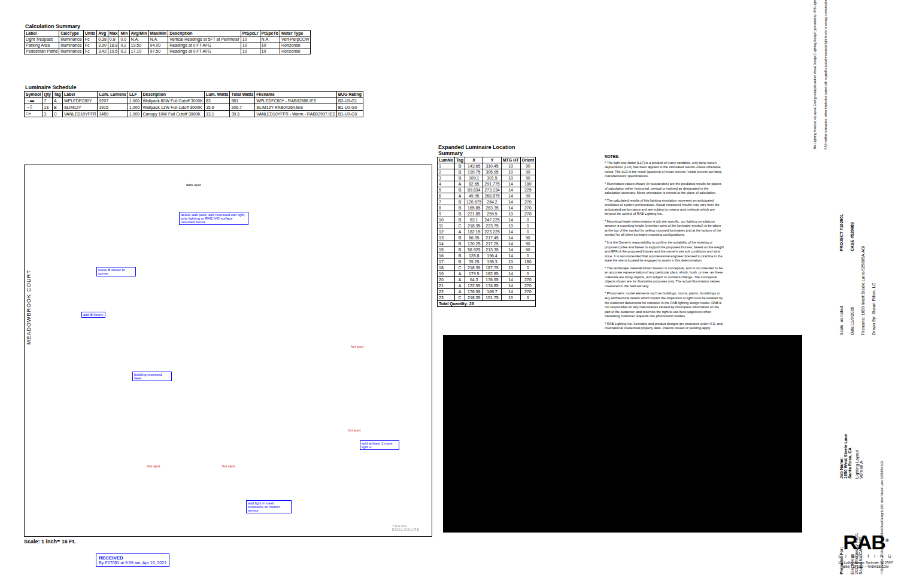Calculation Summary
| Label | CalcType | Units | Avg | Max | Min | Avg/Min | Max/Min | Description | PtSpcLr | PtSpcTb | Meter Type |
| --- | --- | --- | --- | --- | --- | --- | --- | --- | --- | --- | --- |
| Light Trespass | Illuminance | Fc | 0.38 | 0.8 | 0.0 | N.A. | N.A. | Vertical Readings at 5FT at Perimeter | 10 | N.A. | Vert-PerpCCW |
| Parking Area | Illuminance | Fc | 3.90 | 18.8 | 0.2 | 19.50 | 94.00 | Readings at 0 FT AFG | 10 | 10 | Horizontal |
| Pedestrian Paths | Illuminance | Fc | 3.42 | 19.5 | 0.2 | 17.10 | 97.50 | Readings at 0 FT AFG | 10 | 10 | Horizontal |
Luminaire Schedule
| Symbol | Qty | Tag | Label | Lum. Lumens | LLF | Description | Lum. Watts | Total Watts | Filename | BUG Rating |
| --- | --- | --- | --- | --- | --- | --- | --- | --- | --- | --- |
| →▬ | 7 | A | WPLEDFC80Y | 9207 | 1.000 | Wallpack 80W Full Cutoff 3000K | 83 | 581 | WPLEDFC80Y - RAB02588.IES | B2-U0-G1 |
| →▯ | 13 | B | SLIM12Y | 1915 | 1.000 | Wallpack 12W Full cutoff 3000K | 15.9 | 206.7 | SLIM12Y-RAB04264.IES | B1-U0-G0 |
| ☐• | 3 | C | VANLED10YFFR | 1450 | 1.000 | Canopy 10W Full Cutoff 3000K | 13.1 | 39.3 | VANLED10YFFR - Warm - RAB02997.IES | B1-U0-G0 |
Expanded Luminaire Location Summary
| LumNo | Tag | X | Y | MTG HT | Orient |
| --- | --- | --- | --- | --- | --- |
| 1 | B | 143.65 | 310.45 | 10 | 90 |
| 2 | B | 199.75 | 305.95 | 10 | 90 |
| 3 | B | 109.1 | 301.5 | 10 | 90 |
| 4 | A | 82.65 | 291.775 | 14 | 180 |
| 5 | B | 89.834 | 273.134 | 14 | 225 |
| 6 | A | 49.95 | 268.875 | 14 | 90 |
| 7 | B | 120.675 | 264.2 | 14 | 270 |
| 8 | B | 165.85 | 263.35 | 14 | 270 |
| 9 | B | 221.85 | 259.5 | 10 | 270 |
| 10 | B | 83.1 | 247.225 | 14 | 0 |
| 11 | C | 218.35 | 223.75 | 10 | 0 |
| 12 | A | 182.15 | 223.225 | 14 | 0 |
| 13 | B | 86.05 | 217.45 | 14 | 90 |
| 14 | B | 120.25 | 217.25 | 14 | 90 |
| 15 | B | 58.925 | 213.35 | 14 | 90 |
| 16 | B | 128.8 | 196.4 | 14 | 0 |
| 17 | B | 39.25 | 195.3 | 10 | 180 |
| 18 | C | 218.35 | 187.75 | 10 | 0 |
| 19 | A | 179.5 | 182.85 | 14 | 0 |
| 20 | A | 64.3 | 176.55 | 14 | 270 |
| 21 | A | 122.55 | 174.85 | 14 | 270 |
| 22 | A | 176.55 | 169.7 | 14 | 270 |
| 23 | C | 218.35 | 151.75 | 10 | 0 |
| Total Quantity: 23 |
NOTES:
* The light loss factor (LLF) is a product of many variables, only lamp lumen depreciation (LLD) has been applied to the calculated results unless otherwise noted. The LLD is the result (quotient) of mean lumens / initial lumens per lamp manufacturers' specifications.
* Illumination values shown (in footcandles) are the predicted results for planes of calculation either horizontal, vertical or inclined as designated in the calculation summary. Meter orientation is normal to the plane of calculation.
* The calculated results of this lighting simulation represent an anticipated prediction of system performance. Actual measured results may vary from the anticipated performance and are subject to means and methods which are beyond the control of RAB Lighting Inc.
* Mounting height determination is job site specific, our lighting simulations assume a mounting height (insertion point of the luminaire symbol) to be taken at the top of the symbol for ceiling mounted luminaires and at the bottom of the symbol for all other luminaire mounting configurations.
* It is the Owner's responsibility to confirm the suitability of the existing or proposed poles and bases to support the proposed fixtures, based on the weight and EPA of the proposed fixtures and the owner's site soil conditions and wind zone. It is recommended that a professional engineer licensed to practice in the state the site is located be engaged to assist in this determination.
* The landscape material shown hereon is conceptual, and is not intended to be an accurate representation of any particular plant, shrub, bush, or tree, as these materials are living objects, and subject to constant change. The conceptual objects shown are for illustrative purposes only. The actual illumination values measured in the field will vary.
* Photometric model elements such as buildings, rooms, plants, furnishings or any architectural details which impact the dispersion of light must be detailed by the customer documents for inclusion in the RAB lighting design model. RAB is not responsible for any inaccuracies caused by incomplete information on the part of the customer, and reserves the right to use best judgement when translating customer requests into photometric studies.
* RAB Lighting Inc. luminaire and product designs are protected under U.S. and International intellectual property laws. Patents issued or pending apply.
MEADOWBROOK COURT
dark spot
delete wall pack, add recessed can light, strip lighting or RAB IVG surface mounted fixture
move B closer to corner
add B fixture
building recessed here
hot spot
hot spot
add at least 1 more light C
hot spot
hot spot
add light in trash enclosure w/ motion sensor
TRASH
ENCLOSURE
Scale: 1 inch= 16 Ft.
RECEIVEDBy E07081 at 9:59 am, Apr 15, 2021
The Lighting Analysis, ezLayout, Energy Analysis and/or Visual Design ("Lighting Design") provided by RAB Lighting Inc. ("RAB") represents an anticipated prediction of lighting system performance based upon design parameters and information supplied by others. These design parameters and information provided by others have not been field verified by RAB and therefore actual measured results may vary from the actual field conditions. RAB recommends that design parameters and other information be field verified to reduce variation.
RAB neither warranties, either implied or stated with regard to actual measured light levels or energy consumption levels as compared to those illustrated by the Lighting Design. RAB neither warrants, either implied or stated, nor represents the appropriateness, completeness or suitability of the Lighting Design intent as compliant with any applicable regulatory code requirements with the exception of those specifically stated on drawings created and submitted by RAB. The Lighting design is issued, in whole or in part, as advisory documents for informational purposes and is not intended for construction nor as being part of a project's construction documentation package.
PROJECT #162961
CASE #529889
Scale: as noted
Date:11/9/2020
Filename: 1650 West Steele Lane-529889A.AGI
Drawn By: Shaun Fillion, LC
Job Name:
1650 West Steele Lane
Santa Rosa, CA
Lighting Layout
Version A
Prepared For:
ElectroKap
2015 Bridgeway # 201
Sausalito, CA 94965
F:\Renderer_C:\Users\Shaun\Box\Drive\Design\1650 West Steele Lane 529889A.AGI
RAB®
L I G H T I N G
170 Ludlow Avenue, Northvale, NJ 07647
(888) 722-1000 • RABWEB.COM